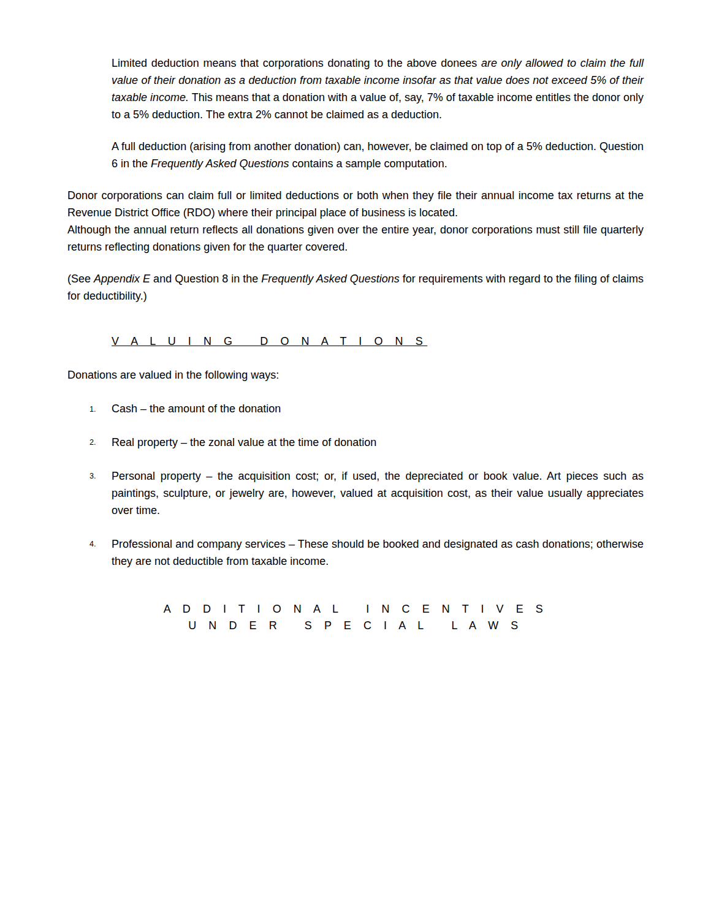Limited deduction means that corporations donating to the above donees are only allowed to claim the full value of their donation as a deduction from taxable income insofar as that value does not exceed 5% of their taxable income. This means that a donation with a value of, say, 7% of taxable income entitles the donor only to a 5% deduction. The extra 2% cannot be claimed as a deduction.
A full deduction (arising from another donation) can, however, be claimed on top of a 5% deduction. Question 6 in the Frequently Asked Questions contains a sample computation.
Donor corporations can claim full or limited deductions or both when they file their annual income tax returns at the Revenue District Office (RDO) where their principal place of business is located.
Although the annual return reflects all donations given over the entire year, donor corporations must still file quarterly returns reflecting donations given for the quarter covered.
(See Appendix E and Question 8 in the Frequently Asked Questions for requirements with regard to the filing of claims for deductibility.)
V A L U I N G D O N A T I O N S
Donations are valued in the following ways:
Cash – the amount of the donation
Real property – the zonal value at the time of donation
Personal property – the acquisition cost; or, if used, the depreciated or book value. Art pieces such as paintings, sculpture, or jewelry are, however, valued at acquisition cost, as their value usually appreciates over time.
Professional and company services – These should be booked and designated as cash donations; otherwise they are not deductible from taxable income.
A D D I T I O N A L I N C E N T I V E S
U N D E R S P E C I A L L A W S